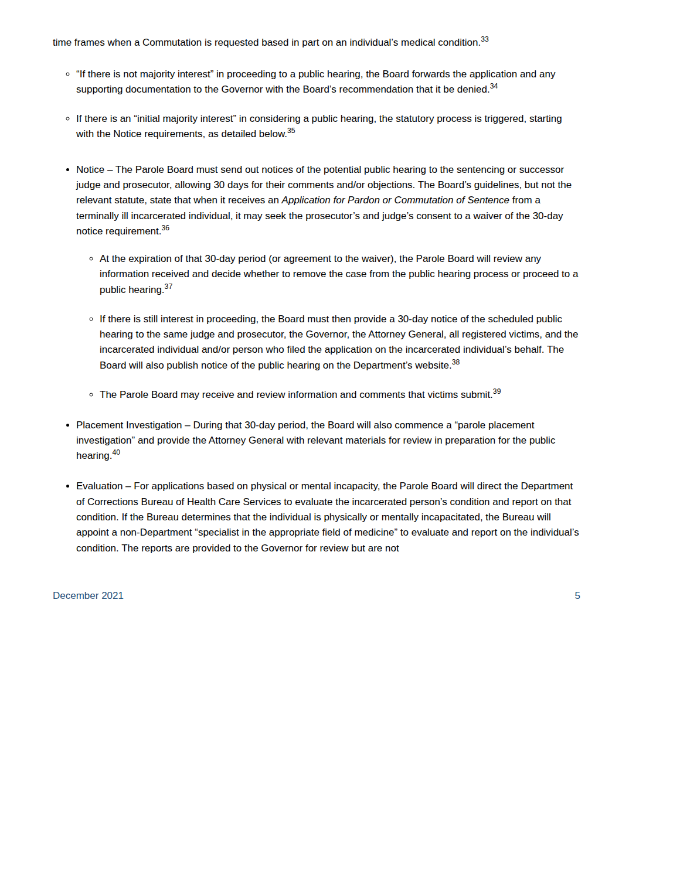time frames when a Commutation is requested based in part on an individual’s medical condition.33
“If there is not majority interest” in proceeding to a public hearing, the Board forwards the application and any supporting documentation to the Governor with the Board’s recommendation that it be denied.34
If there is an “initial majority interest” in considering a public hearing, the statutory process is triggered, starting with the Notice requirements, as detailed below.35
Notice – The Parole Board must send out notices of the potential public hearing to the sentencing or successor judge and prosecutor, allowing 30 days for their comments and/or objections. The Board’s guidelines, but not the relevant statute, state that when it receives an Application for Pardon or Commutation of Sentence from a terminally ill incarcerated individual, it may seek the prosecutor’s and judge’s consent to a waiver of the 30-day notice requirement.36
At the expiration of that 30-day period (or agreement to the waiver), the Parole Board will review any information received and decide whether to remove the case from the public hearing process or proceed to a public hearing.37
If there is still interest in proceeding, the Board must then provide a 30-day notice of the scheduled public hearing to the same judge and prosecutor, the Governor, the Attorney General, all registered victims, and the incarcerated individual and/or person who filed the application on the incarcerated individual’s behalf. The Board will also publish notice of the public hearing on the Department’s website.38
The Parole Board may receive and review information and comments that victims submit.39
Placement Investigation – During that 30-day period, the Board will also commence a “parole placement investigation” and provide the Attorney General with relevant materials for review in preparation for the public hearing.40
Evaluation – For applications based on physical or mental incapacity, the Parole Board will direct the Department of Corrections Bureau of Health Care Services to evaluate the incarcerated person’s condition and report on that condition. If the Bureau determines that the individual is physically or mentally incapacitated, the Bureau will appoint a non-Department “specialist in the appropriate field of medicine” to evaluate and report on the individual’s condition. The reports are provided to the Governor for review but are not
December 2021 5